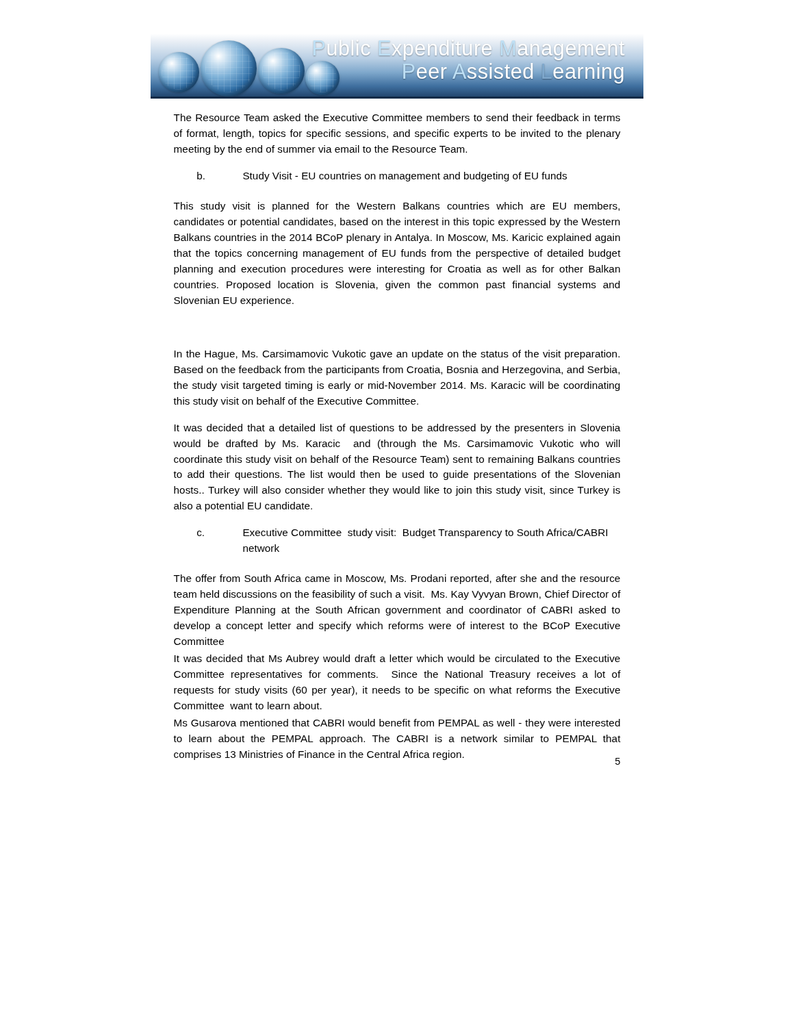Public Expenditure Management
Peer Assisted Learning
The Resource Team asked the Executive Committee members to send their feedback in terms of format, length, topics for specific sessions, and specific experts to be invited to the plenary meeting by the end of summer via email to the Resource Team.
b. Study Visit - EU countries on management and budgeting of EU funds
This study visit is planned for the Western Balkans countries which are EU members, candidates or potential candidates, based on the interest in this topic expressed by the Western Balkans countries in the 2014 BCoP plenary in Antalya. In Moscow, Ms. Karicic explained again that the topics concerning management of EU funds from the perspective of detailed budget planning and execution procedures were interesting for Croatia as well as for other Balkan countries. Proposed location is Slovenia, given the common past financial systems and Slovenian EU experience.
In the Hague, Ms. Carsimamovic Vukotic gave an update on the status of the visit preparation. Based on the feedback from the participants from Croatia, Bosnia and Herzegovina, and Serbia, the study visit targeted timing is early or mid-November 2014. Ms. Karacic will be coordinating this study visit on behalf of the Executive Committee.
It was decided that a detailed list of questions to be addressed by the presenters in Slovenia would be drafted by Ms. Karacic and (through the Ms. Carsimamovic Vukotic who will coordinate this study visit on behalf of the Resource Team) sent to remaining Balkans countries to add their questions. The list would then be used to guide presentations of the Slovenian hosts.. Turkey will also consider whether they would like to join this study visit, since Turkey is also a potential EU candidate.
c. Executive Committee study visit: Budget Transparency to South Africa/CABRI network
The offer from South Africa came in Moscow, Ms. Prodani reported, after she and the resource team held discussions on the feasibility of such a visit. Ms. Kay Vyvyan Brown, Chief Director of Expenditure Planning at the South African government and coordinator of CABRI asked to develop a concept letter and specify which reforms were of interest to the BCoP Executive Committee
It was decided that Ms Aubrey would draft a letter which would be circulated to the Executive Committee representatives for comments. Since the National Treasury receives a lot of requests for study visits (60 per year), it needs to be specific on what reforms the Executive Committee want to learn about.
Ms Gusarova mentioned that CABRI would benefit from PEMPAL as well - they were interested to learn about the PEMPAL approach. The CABRI is a network similar to PEMPAL that comprises 13 Ministries of Finance in the Central Africa region.
5